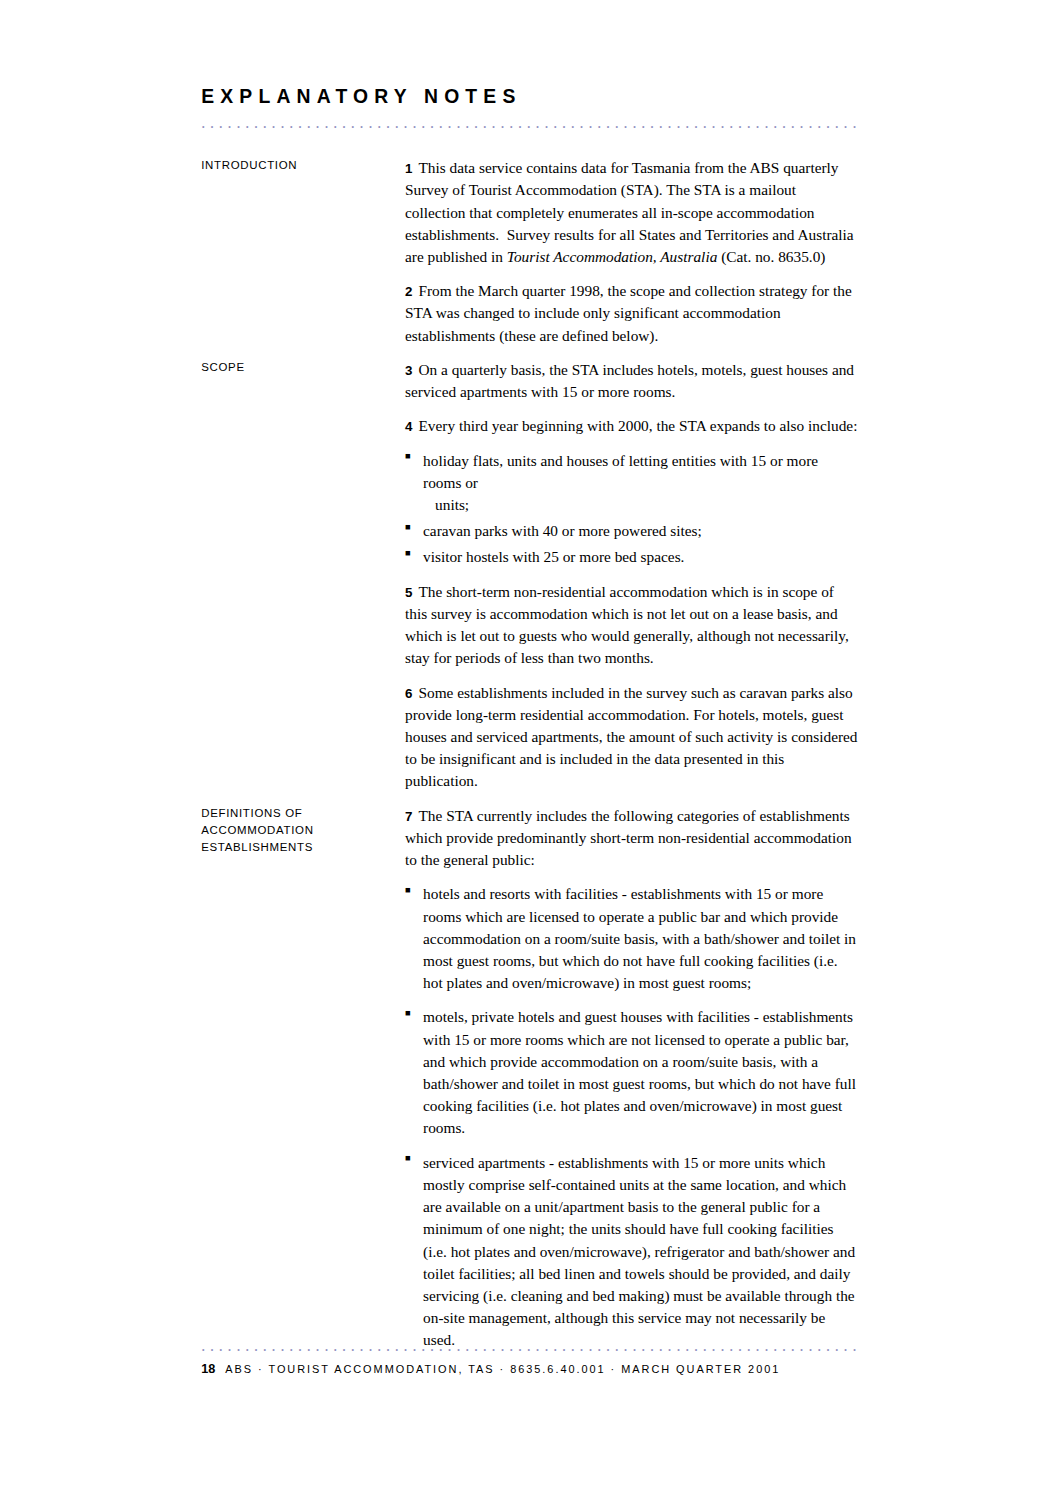EXPLANATORY NOTES
...........................................................................................................
| INTRODUCTION | 1 This data service contains data for Tasmania from the ABS quarterly Survey of Tourist Accommodation (STA). The STA is a mailout collection that completely enumerates all in-scope accommodation establishments. Survey results for all States and Territories and Australia are published in Tourist Accommodation, Australia (Cat. no. 8635.0) 2 From the March quarter 1998, the scope and collection strategy for the STA was changed to include only significant accommodation establishments (these are defined below). |
| SCOPE | 3 On a quarterly basis, the STA includes hotels, motels, guest houses and serviced apartments with 15 or more rooms. 4 Every third year beginning with 2000, the STA expands to also include: holiday flats, units and houses of letting entities with 15 or more rooms or units; caravan parks with 40 or more powered sites; visitor hostels with 25 or more bed spaces. 5 The short-term non-residential accommodation which is in scope of this survey is accommodation which is not let out on a lease basis, and which is let out to guests who would generally, although not necessarily, stay for periods of less than two months. 6 Some establishments included in the survey such as caravan parks also provide long-term residential accommodation. For hotels, motels, guest houses and serviced apartments, the amount of such activity is considered to be insignificant and is included in the data presented in this publication. |
| DEFINITIONS OF ACCOMMODATION ESTABLISHMENTS | 7 The STA currently includes the following categories of establishments which provide predominantly short-term non-residential accommodation to the general public: hotels and resorts with facilities - establishments with 15 or more rooms which are licensed to operate a public bar and which provide accommodation on a room/suite basis, with a bath/shower and toilet in most guest rooms, but which do not have full cooking facilities (i.e. hot plates and oven/microwave) in most guest rooms; motels, private hotels and guest houses with facilities - establishments with 15 or more rooms which are not licensed to operate a public bar, and which provide accommodation on a room/suite basis, with a bath/shower and toilet in most guest rooms, but which do not have full cooking facilities (i.e. hot plates and oven/microwave) in most guest rooms. serviced apartments - establishments with 15 or more units which mostly comprise self-contained units at the same location, and which are available on a unit/apartment basis to the general public for a minimum of one night; the units should have full cooking facilities (i.e. hot plates and oven/microwave), refrigerator and bath/shower and toilet facilities; all bed linen and towels should be provided, and daily servicing (i.e. cleaning and bed making) must be available through the on-site management, although this service may not necessarily be used. |
...........................................................................................................
18 ABS · TOURIST ACCOMMODATION, TAS · 8635.6.40.001 · MARCH QUARTER 2001